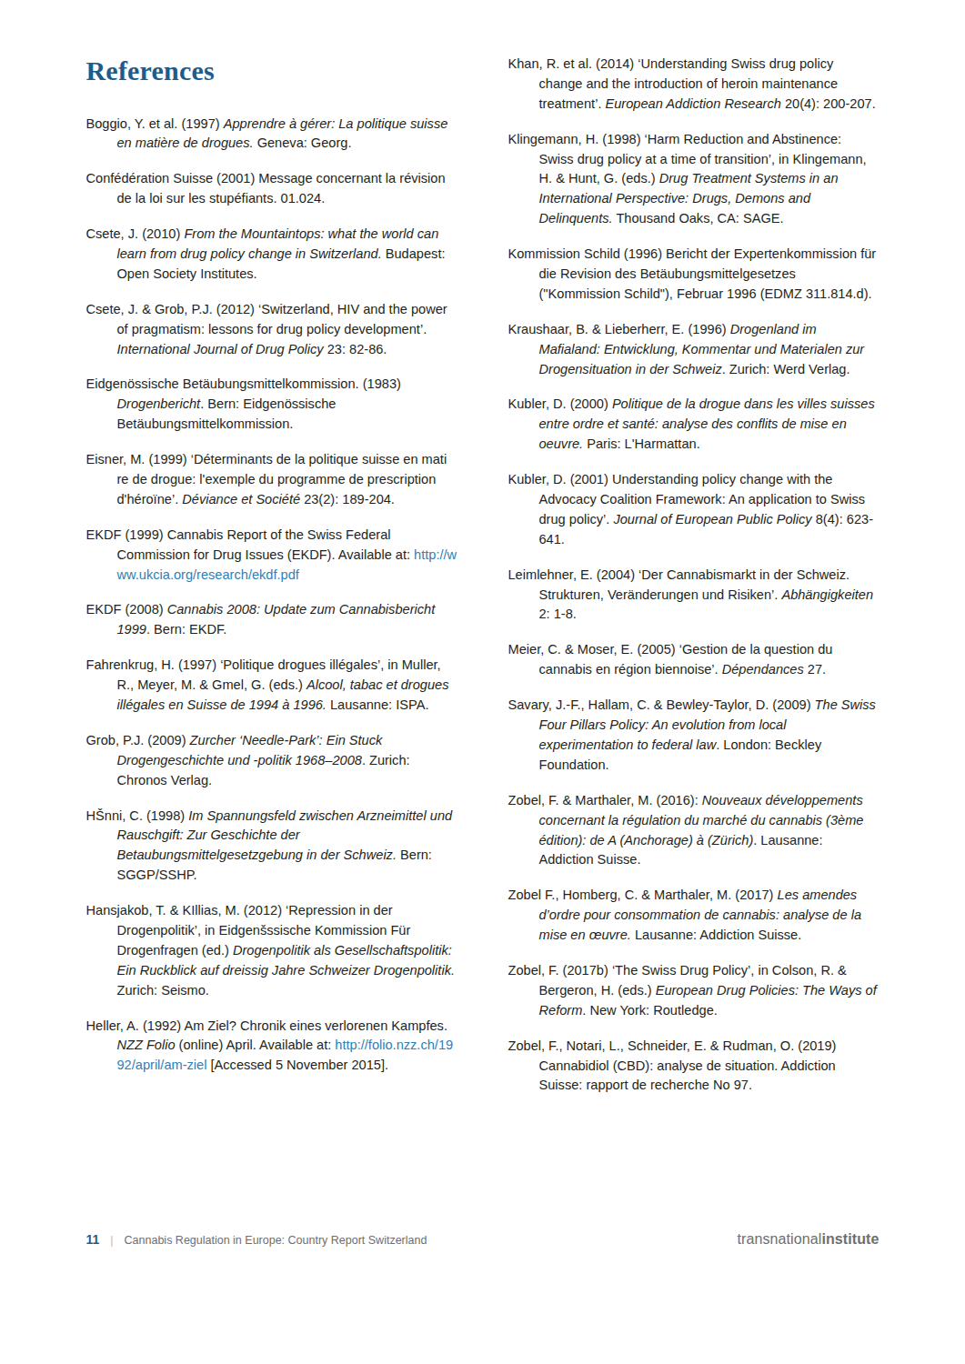References
Boggio, Y. et al. (1997) Apprendre à gérer: La politique suisse en matière de drogues. Geneva: Georg.
Confédération Suisse (2001) Message concernant la révision de la loi sur les stupéfiants. 01.024.
Csete, J. (2010) From the Mountaintops: what the world can learn from drug policy change in Switzerland. Budapest: Open Society Institutes.
Csete, J. & Grob, P.J. (2012) ‘Switzerland, HIV and the power of pragmatism: lessons for drug policy development’. International Journal of Drug Policy 23: 82-86.
Eidgenössische Betäubungsmittelkommission. (1983) Drogenbericht. Bern: Eidgenössische Betäubungsmittelkommission.
Eisner, M. (1999) ‘Déterminants de la politique suisse en mati re de drogue: l'exemple du programme de prescription d'héroïne’. Déviance et Société 23(2): 189-204.
EKDF (1999) Cannabis Report of the Swiss Federal Commission for Drug Issues (EKDF). Available at: http://www.ukcia.org/research/ekdf.pdf
EKDF (2008) Cannabis 2008: Update zum Cannabisbericht 1999. Bern: EKDF.
Fahrenkrug, H. (1997) ‘Politique drogues illégales’, in Muller, R., Meyer, M. & Gmel, G. (eds.) Alcool, tabac et drogues illégales en Suisse de 1994 à 1996. Lausanne: ISPA.
Grob, P.J. (2009) Zurcher ‘Needle-Park’: Ein Stuck Drogengeschichte und -politik 1968–2008. Zurich: Chronos Verlag.
HŠnni, C. (1998) Im Spannungsfeld zwischen Arzneimittel und Rauschgift: Zur Geschichte der Betaubungsmittelgesetzgebung in der Schweiz. Bern: SGGP/SSHP.
Hansjakob, T. & KIllias, M. (2012) ‘Repression in der Drogenpolitik’, in Eidgenšssische Kommission Für Drogenfragen (ed.) Drogenpolitik als Gesellschaftspolitik: Ein Ruckblick auf dreissig Jahre Schweizer Drogenpolitik. Zurich: Seismo.
Heller, A. (1992) Am Ziel? Chronik eines verlorenen Kampfes. NZZ Folio (online) April. Available at: http://folio.nzz.ch/1992/april/am-ziel [Accessed 5 November 2015].
Khan, R. et al. (2014) ‘Understanding Swiss drug policy change and the introduction of heroin maintenance treatment’. European Addiction Research 20(4): 200-207.
Klingemann, H. (1998) ‘Harm Reduction and Abstinence: Swiss drug policy at a time of transition’, in Klingemann, H. & Hunt, G. (eds.) Drug Treatment Systems in an International Perspective: Drugs, Demons and Delinquents. Thousand Oaks, CA: SAGE.
Kommission Schild (1996) Bericht der Expertenkommission für die Revision des Betäubungsmittelgesetzes ("Kommission Schild"), Februar 1996 (EDMZ 311.814.d).
Kraushaar, B. & Lieberherr, E. (1996) Drogenland im Mafialand: Entwicklung, Kommentar und Materialen zur Drogensituation in der Schweiz. Zurich: Werd Verlag.
Kubler, D. (2000) Politique de la drogue dans les villes suisses entre ordre et santé: analyse des conflits de mise en oeuvre. Paris: L'Harmattan.
Kubler, D. (2001) Understanding policy change with the Advocacy Coalition Framework: An application to Swiss drug policy’. Journal of European Public Policy 8(4): 623-641.
Leimlehner, E. (2004) ‘Der Cannabismarkt in der Schweiz. Strukturen, Veränderungen und Risiken’. Abhängigkeiten 2: 1-8.
Meier, C. & Moser, E. (2005) ‘Gestion de la question du cannabis en région biennoise’. Dépendances 27.
Savary, J.-F., Hallam, C. & Bewley-Taylor, D. (2009) The Swiss Four Pillars Policy: An evolution from local experimentation to federal law. London: Beckley Foundation.
Zobel, F. & Marthaler, M. (2016): Nouveaux développements concernant la régulation du marché du cannabis (3ème édition): de A (Anchorage) à (Zürich). Lausanne: Addiction Suisse.
Zobel F., Homberg, C. & Marthaler, M. (2017) Les amendes d’ordre pour consommation de cannabis: analyse de la mise en œuvre. Lausanne: Addiction Suisse.
Zobel, F. (2017b) ‘The Swiss Drug Policy’, in Colson, R. & Bergeron, H. (eds.) European Drug Policies: The Ways of Reform. New York: Routledge.
Zobel, F., Notari, L., Schneider, E. & Rudman, O. (2019) Cannabidiol (CBD): analyse de situation. Addiction Suisse: rapport de recherche No 97.
11 | Cannabis Regulation in Europe: Country Report Switzerland
transnationalinstitute